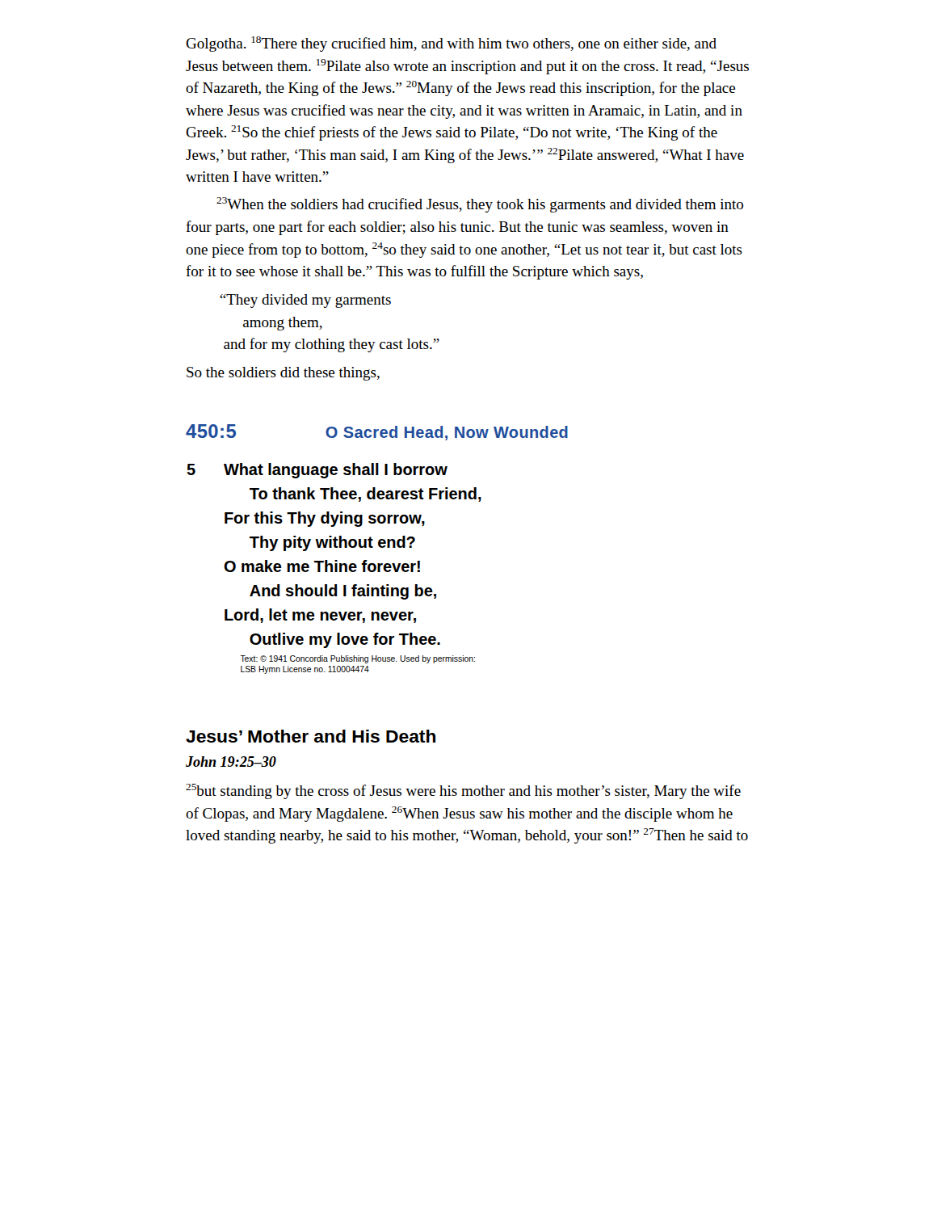Golgotha. 18There they crucified him, and with him two others, one on either side, and Jesus between them. 19Pilate also wrote an inscription and put it on the cross. It read, “Jesus of Nazareth, the King of the Jews.” 20Many of the Jews read this inscription, for the place where Jesus was crucified was near the city, and it was written in Aramaic, in Latin, and in Greek. 21So the chief priests of the Jews said to Pilate, “Do not write, ‘The King of the Jews,’ but rather, ‘This man said, I am King of the Jews.’” 22Pilate answered, “What I have written I have written.”
23When the soldiers had crucified Jesus, they took his garments and divided them into four parts, one part for each soldier; also his tunic. But the tunic was seamless, woven in one piece from top to bottom, 24so they said to one another, “Let us not tear it, but cast lots for it to see whose it shall be.” This was to fulfill the Scripture which says,
“They divided my garments
among them,
and for my clothing they cast lots.”
So the soldiers did these things,
450:5 O Sacred Head, Now Wounded
| 5 | What language shall I borrow To thank Thee, dearest Friend, For this Thy dying sorrow, Thy pity without end? O make me Thine forever! And should I fainting be, Lord, let me never, never, Outlive my love for Thee. |
Text: © 1941 Concordia Publishing House. Used by permission:
LSB Hymn License no. 110004474
Jesus’ Mother and His Death
John 19:25–30
25but standing by the cross of Jesus were his mother and his mother’s sister, Mary the wife of Clopas, and Mary Magdalene. 26When Jesus saw his mother and the disciple whom he loved standing nearby, he said to his mother, “Woman, behold, your son!” 27Then he said to